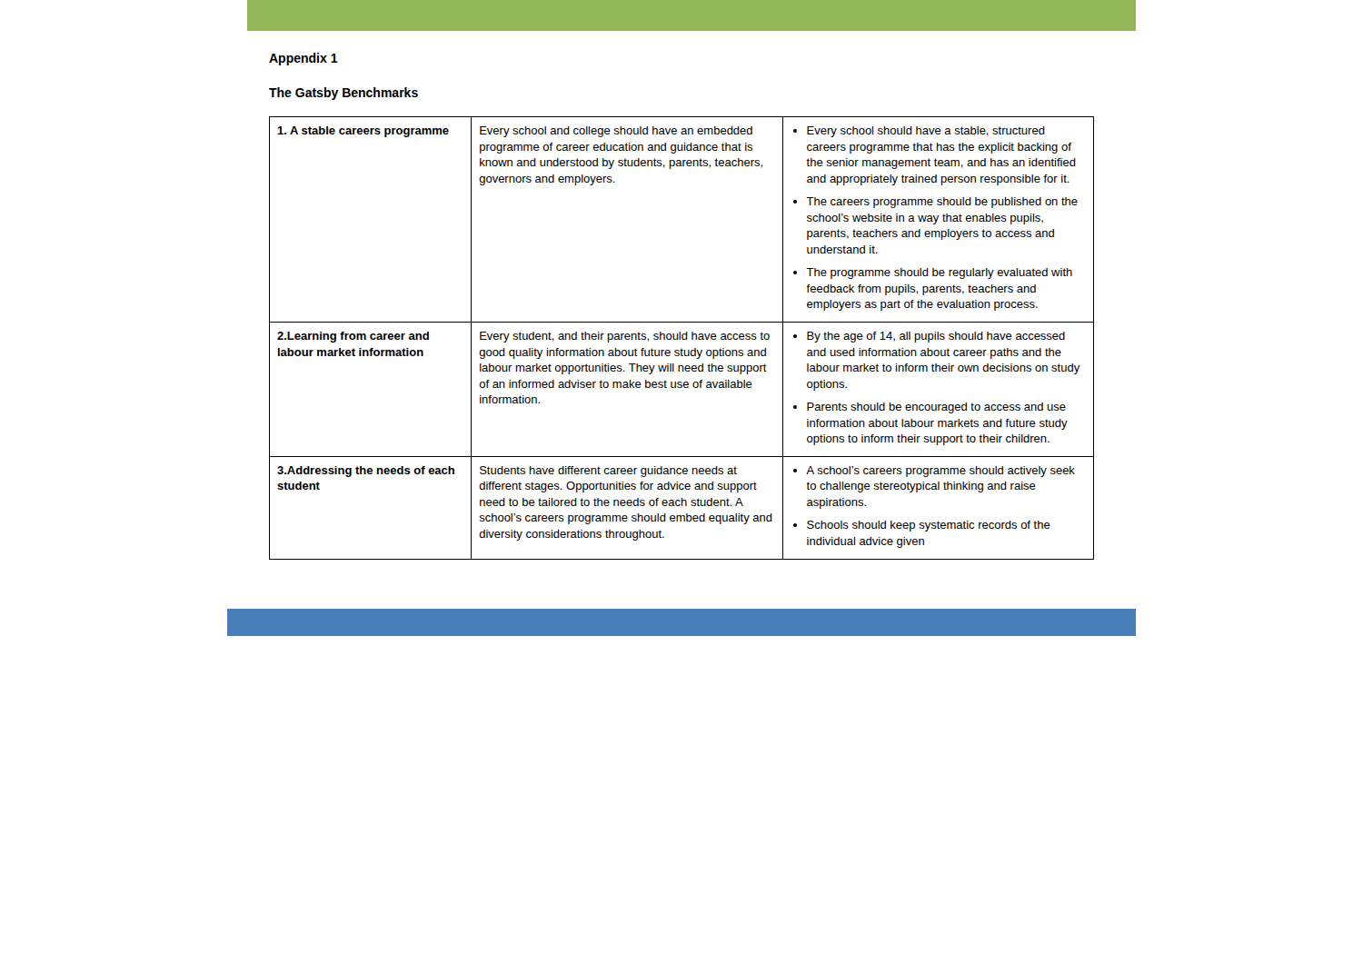Appendix 1
The Gatsby Benchmarks
| 1. A stable careers programme | Every school and college should have an embedded programme of career education and guidance that is known and understood by students, parents, teachers, governors and employers. | Every school should have a stable, structured careers programme that has the explicit backing of the senior management team, and has an identified and appropriately trained person responsible for it. The careers programme should be published on the school’s website in a way that enables pupils, parents, teachers and employers to access and understand it. The programme should be regularly evaluated with feedback from pupils, parents, teachers and employers as part of the evaluation process. |
| 2.Learning from career and labour market information | Every student, and their parents, should have access to good quality information about future study options and labour market opportunities. They will need the support of an informed adviser to make best use of available information. | By the age of 14, all pupils should have accessed and used information about career paths and the labour market to inform their own decisions on study options. Parents should be encouraged to access and use information about labour markets and future study options to inform their support to their children. |
| 3.Addressing the needs of each student | Students have different career guidance needs at different stages. Opportunities for advice and support need to be tailored to the needs of each student. A school’s careers programme should embed equality and diversity considerations throughout. | A school’s careers programme should actively seek to challenge stereotypical thinking and raise aspirations. Schools should keep systematic records of the individual advice given |